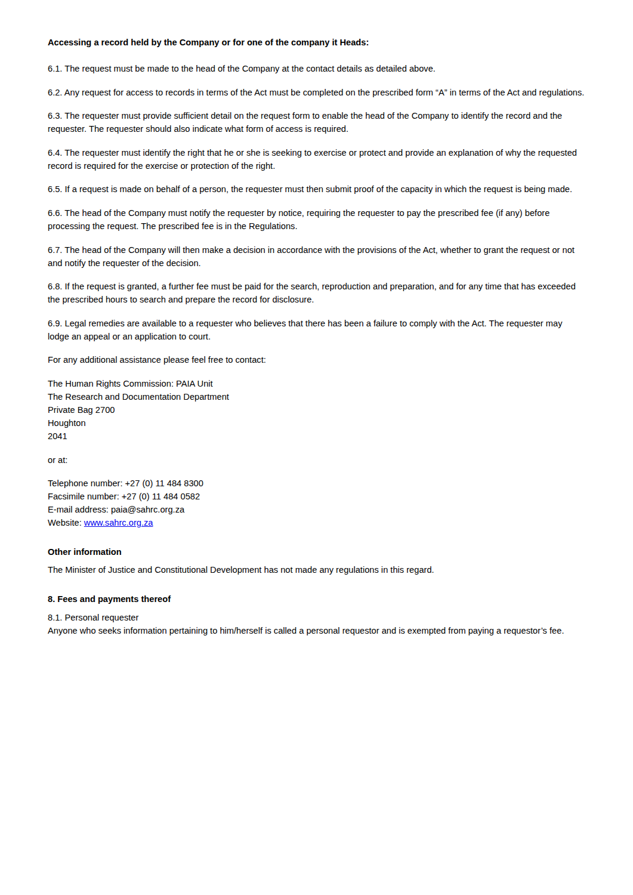Accessing a record held by the Company or for one of the company it Heads:
6.1. The request must be made to the head of the Company at the contact details as detailed above.
6.2. Any request for access to records in terms of the Act must be completed on the prescribed form “A” in terms of the Act and regulations.
6.3. The requester must provide sufficient detail on the request form to enable the head of the Company to identify the record and the requester. The requester should also indicate what form of access is required.
6.4. The requester must identify the right that he or she is seeking to exercise or protect and provide an explanation of why the requested record is required for the exercise or protection of the right.
6.5. If a request is made on behalf of a person, the requester must then submit proof of the capacity in which the request is being made.
6.6. The head of the Company must notify the requester by notice, requiring the requester to pay the prescribed fee (if any) before processing the request. The prescribed fee is in the Regulations.
6.7. The head of the Company will then make a decision in accordance with the provisions of the Act, whether to grant the request or not and notify the requester of the decision.
6.8. If the request is granted, a further fee must be paid for the search, reproduction and preparation, and for any time that has exceeded the prescribed hours to search and prepare the record for disclosure.
6.9. Legal remedies are available to a requester who believes that there has been a failure to comply with the Act. The requester may lodge an appeal or an application to court.
For any additional assistance please feel free to contact:
The Human Rights Commission: PAIA Unit
The Research and Documentation Department
Private Bag 2700
Houghton
2041
or at:
Telephone number: +27 (0) 11 484 8300
Facsimile number: +27 (0) 11 484 0582
E-mail address: paia@sahrc.org.za
Website: www.sahrc.org.za
Other information
The Minister of Justice and Constitutional Development has not made any regulations in this regard.
8. Fees and payments thereof
8.1. Personal requester
Anyone who seeks information pertaining to him/herself is called a personal requestor and is exempted from paying a requestor’s fee.